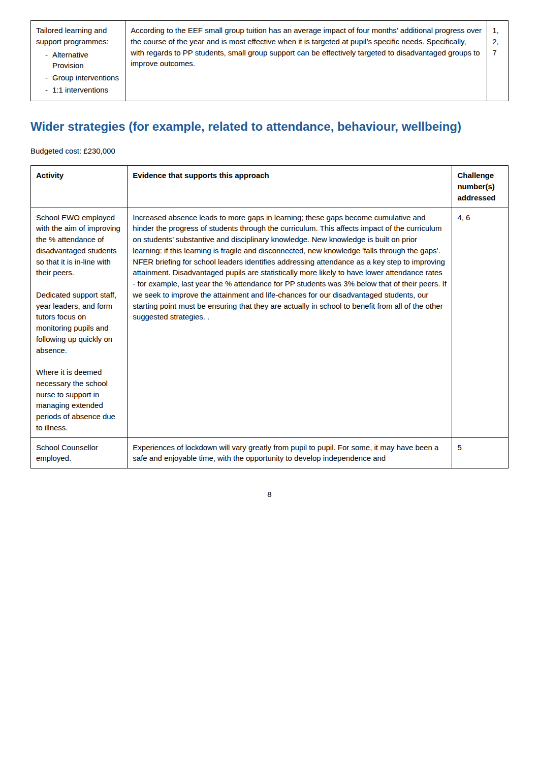| Tailored learning and support programmes: Alternative Provision Group interventions 1:1 interventions | According to the EEF small group tuition has an average impact of four months’ additional progress over the course of the year and is most effective when it is targeted at pupil’s specific needs. Specifically, with regards to PP students, small group support can be effectively targeted to disadvantaged groups to improve outcomes. | 1, 2, 7 |
Wider strategies (for example, related to attendance, behaviour, wellbeing)
Budgeted cost: £230,000
| Activity | Evidence that supports this approach | Challenge number(s) addressed |
| --- | --- | --- |
| School EWO employed with the aim of improving the % attendance of disadvantaged students so that it is in-line with their peers. Dedicated support staff, year leaders, and form tutors focus on monitoring pupils and following up quickly on absence. Where it is deemed necessary the school nurse to support in managing extended periods of absence due to illness. | Increased absence leads to more gaps in learning; these gaps become cumulative and hinder the progress of students through the curriculum. This affects impact of the curriculum on students’ substantive and disciplinary knowledge. New knowledge is built on prior learning: if this learning is fragile and disconnected, new knowledge 'falls through the gaps'. NFER briefing for school leaders identifies addressing attendance as a key step to improving attainment. Disadvantaged pupils are statistically more likely to have lower attendance rates - for example, last year the % attendance for PP students was 3% below that of their peers. If we seek to improve the attainment and life-chances for our disadvantaged students, our starting point must be ensuring that they are actually in school to benefit from all of the other suggested strategies. . | 4, 6 |
| School Counsellor employed. | Experiences of lockdown will vary greatly from pupil to pupil. For some, it may have been a safe and enjoyable time, with the opportunity to develop independence and | 5 |
8